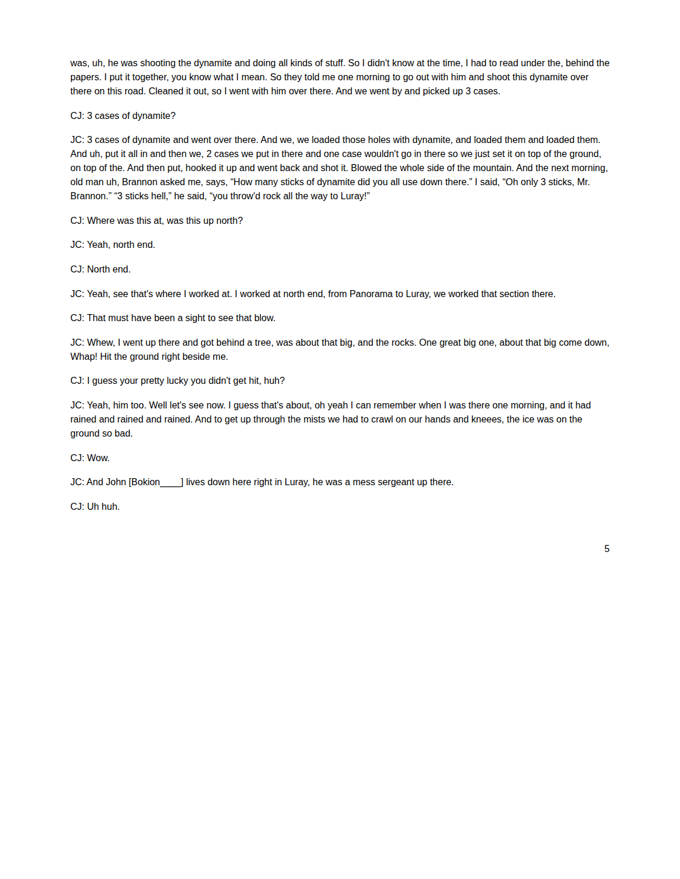was, uh, he was shooting the dynamite and doing all kinds of stuff. So I didn't know at the time, I had to read under the, behind the papers. I put it together, you know what I mean. So they told me one morning to go out with him and shoot this dynamite over there on this road. Cleaned it out, so I went with him over there. And we went by and picked up 3 cases.
CJ: 3 cases of dynamite?
JC: 3 cases of dynamite and went over there. And we, we loaded those holes with dynamite, and loaded them and loaded them. And uh, put it all in and then we, 2 cases we put in there and one case wouldn't go in there so we just set it on top of the ground, on top of the. And then put, hooked it up and went back and shot it. Blowed the whole side of the mountain. And the next morning, old man uh, Brannon asked me, says, “How many sticks of dynamite did you all use down there.” I said, “Oh only 3 sticks, Mr. Brannon.” “3 sticks hell,” he said, “you throw'd rock all the way to Luray!”
CJ: Where was this at, was this up north?
JC: Yeah, north end.
CJ: North end.
JC: Yeah, see that's where I worked at. I worked at north end, from Panorama to Luray, we worked that section there.
CJ: That must have been a sight to see that blow.
JC: Whew, I went up there and got behind a tree, was about that big, and the rocks. One great big one, about that big come down, Whap! Hit the ground right beside me.
CJ: I guess your pretty lucky you didn't get hit, huh?
JC: Yeah, him too. Well let's see now. I guess that's about, oh yeah I can remember when I was there one morning, and it had rained and rained and rained. And to get up through the mists we had to crawl on our hands and kneees, the ice was on the ground so bad.
CJ: Wow.
JC: And John [Bokion____] lives down here right in Luray, he was a mess sergeant up there.
CJ: Uh huh.
5